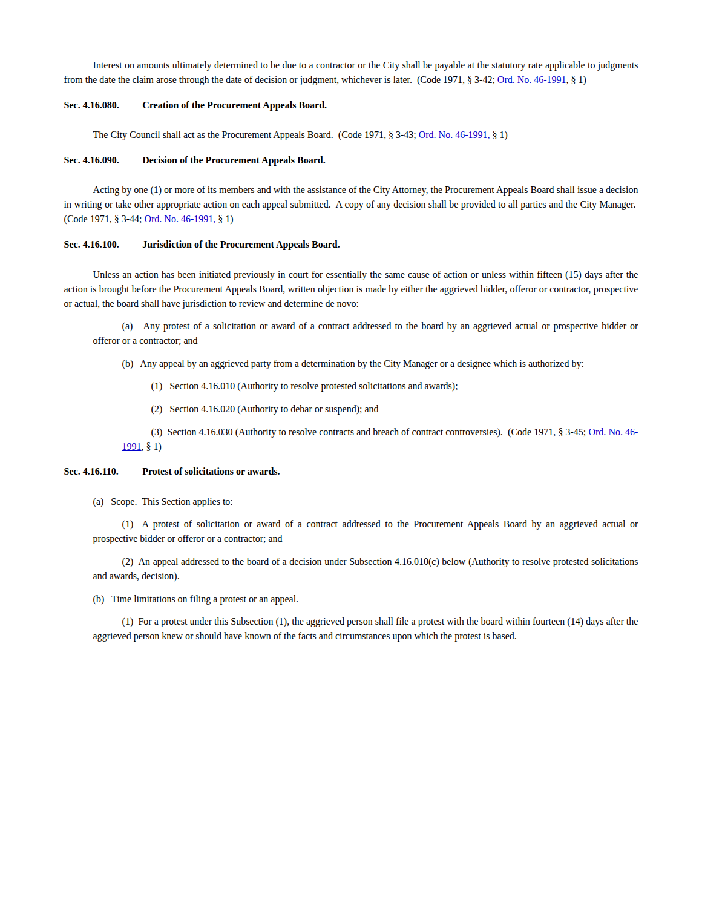Interest on amounts ultimately determined to be due to a contractor or the City shall be payable at the statutory rate applicable to judgments from the date the claim arose through the date of decision or judgment, whichever is later. (Code 1971, § 3-42; Ord. No. 46-1991, § 1)
Sec. 4.16.080. Creation of the Procurement Appeals Board.
The City Council shall act as the Procurement Appeals Board. (Code 1971, § 3-43; Ord. No. 46-1991, § 1)
Sec. 4.16.090. Decision of the Procurement Appeals Board.
Acting by one (1) or more of its members and with the assistance of the City Attorney, the Procurement Appeals Board shall issue a decision in writing or take other appropriate action on each appeal submitted. A copy of any decision shall be provided to all parties and the City Manager. (Code 1971, § 3-44; Ord. No. 46-1991, § 1)
Sec. 4.16.100. Jurisdiction of the Procurement Appeals Board.
Unless an action has been initiated previously in court for essentially the same cause of action or unless within fifteen (15) days after the action is brought before the Procurement Appeals Board, written objection is made by either the aggrieved bidder, offeror or contractor, prospective or actual, the board shall have jurisdiction to review and determine de novo:
(a) Any protest of a solicitation or award of a contract addressed to the board by an aggrieved actual or prospective bidder or offeror or a contractor; and
(b) Any appeal by an aggrieved party from a determination by the City Manager or a designee which is authorized by:
(1) Section 4.16.010 (Authority to resolve protested solicitations and awards);
(2) Section 4.16.020 (Authority to debar or suspend); and
(3) Section 4.16.030 (Authority to resolve contracts and breach of contract controversies). (Code 1971, § 3-45; Ord. No. 46-1991, § 1)
Sec. 4.16.110. Protest of solicitations or awards.
(a) Scope. This Section applies to:
(1) A protest of solicitation or award of a contract addressed to the Procurement Appeals Board by an aggrieved actual or prospective bidder or offeror or a contractor; and
(2) An appeal addressed to the board of a decision under Subsection 4.16.010(c) below (Authority to resolve protested solicitations and awards, decision).
(b) Time limitations on filing a protest or an appeal.
(1) For a protest under this Subsection (1), the aggrieved person shall file a protest with the board within fourteen (14) days after the aggrieved person knew or should have known of the facts and circumstances upon which the protest is based.